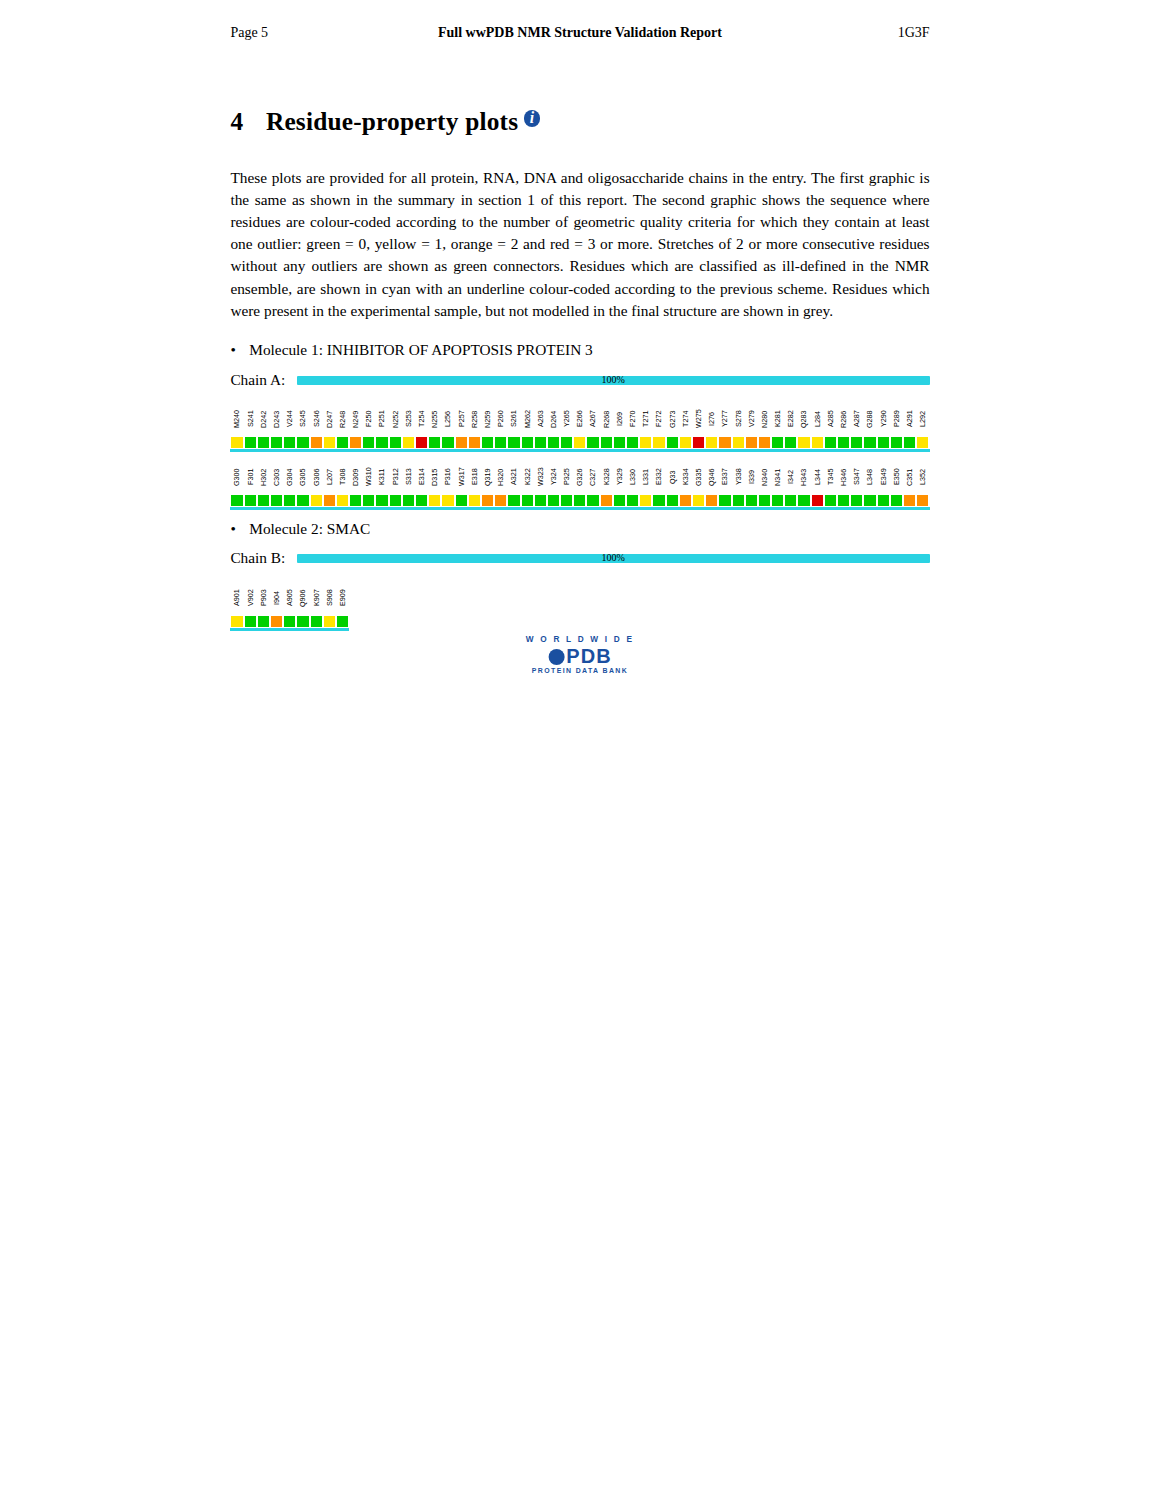Page 5
Full wwPDB NMR Structure Validation Report
1G3F
4 Residue-property plotsi
These plots are provided for all protein, RNA, DNA and oligosaccharide chains in the entry. The first graphic is the same as shown in the summary in section 1 of this report. The second graphic shows the sequence where residues are colour-coded according to the number of geometric quality criteria for which they contain at least one outlier: green = 0, yellow = 1, orange = 2 and red = 3 or more. Stretches of 2 or more consecutive residues without any outliers are shown as green connectors. Residues which are classified as ill-defined in the NMR ensemble, are shown in cyan with an underline colour-coded according to the previous scheme. Residues which were present in the experimental sample, but not modelled in the final structure are shown in grey.
Molecule 1: INHIBITOR OF APOPTOSIS PROTEIN 3
Chain A:
100%
M240
S241
D242
D243
V244
S245
S246
D247
R248
N249
F250
P251
N252
S253
T254
N255
L256
P257
R258
N259
P260
S261
M262
A263
D264
Y265
E266
A267
R268
I269
F270
T271
F272
G273
T274
W275
I276
Y277
S278
V279
N280
K281
E282
Q283
L284
A285
R286
A287
G288
Y290
P289
A291
L292
G293
E294
G295
D296
K297
V298
K299
G300
F301
H302
C303
G304
G305
G306
L207
T308
D309
W310
K311
P312
S313
E314
D315
P316
W317
E318
Q319
H320
A321
K322
W323
Y324
P325
G326
C327
K328
Y329
L330
L331
E332
Q33
K334
G335
Q346
E337
Y338
I339
N340
N341
I342
H343
L344
T345
H346
S347
L348
E349
E350
C351
L352
V353
R354
T355
T356
Molecule 2: SMAC
Chain B:
100%
A901
V902
P903
I904
A905
Q906
K907
S908
E909
W O R L D W I D E
PDB
PROTEIN DATA BANK